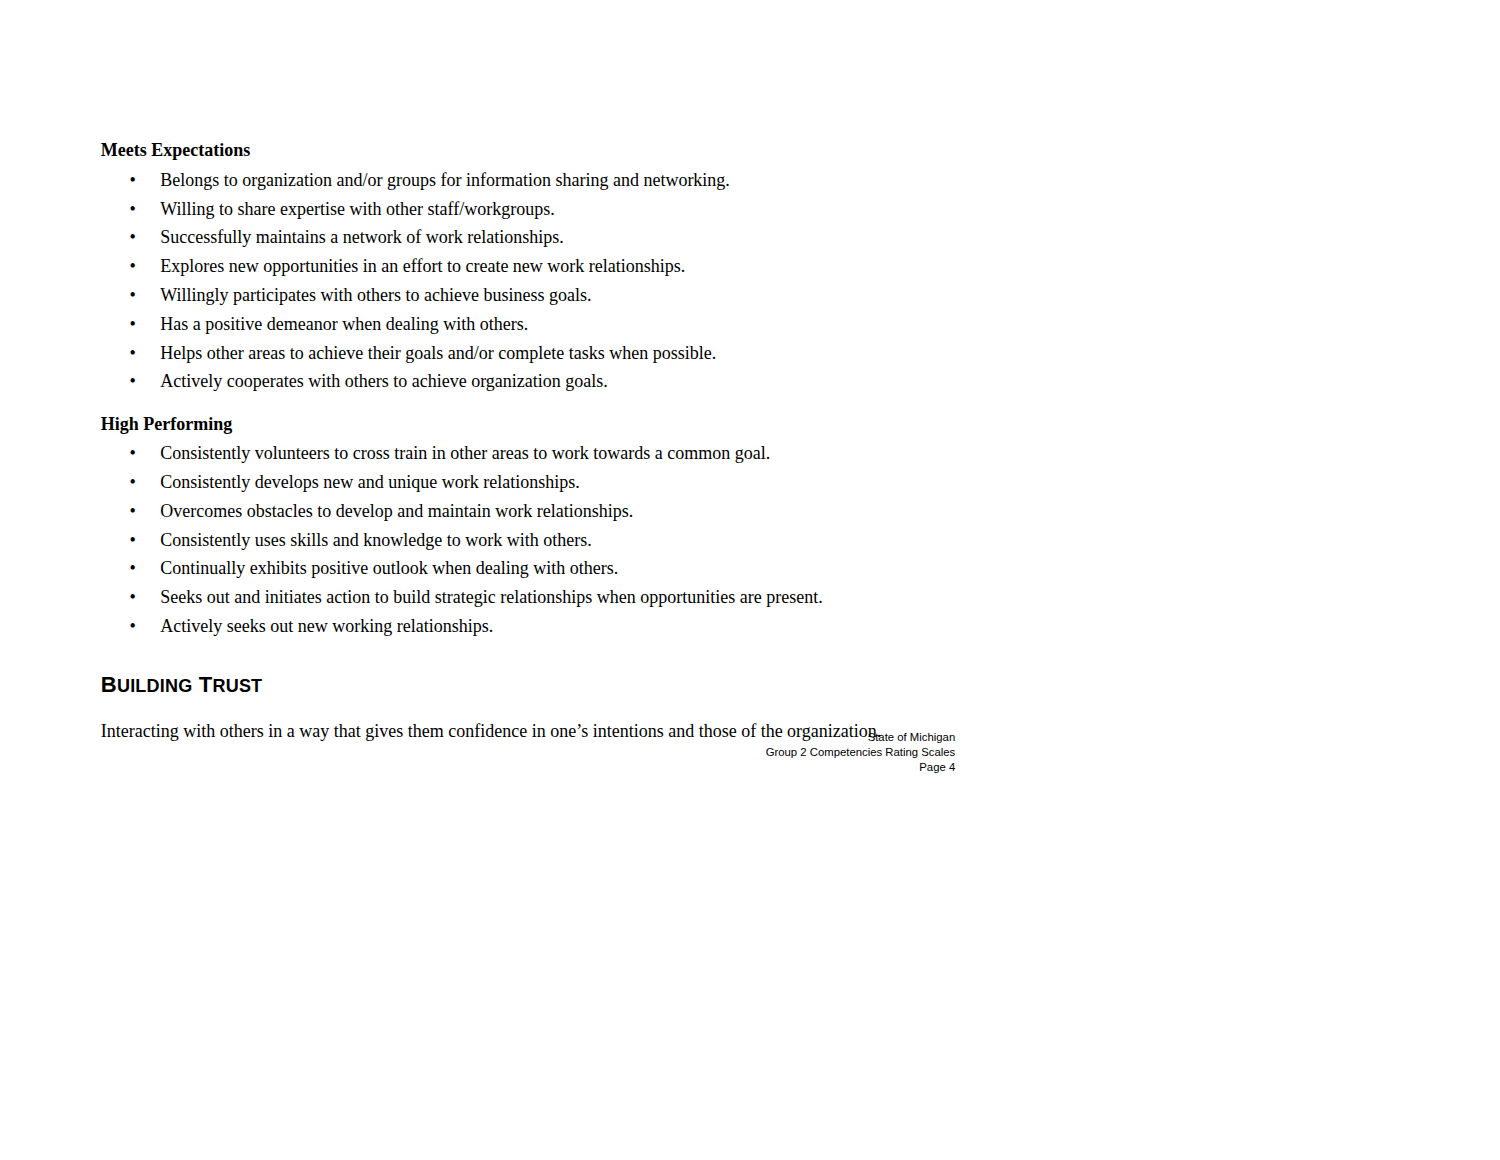Meets Expectations
Belongs to organization and/or groups for information sharing and networking.
Willing to share expertise with other staff/workgroups.
Successfully maintains a network of work relationships.
Explores new opportunities in an effort to create new work relationships.
Willingly participates with others to achieve business goals.
Has a positive demeanor when dealing with others.
Helps other areas to achieve their goals and/or complete tasks when possible.
Actively cooperates with others to achieve organization goals.
High Performing
Consistently volunteers to cross train in other areas to work towards a common goal.
Consistently develops new and unique work relationships.
Overcomes obstacles to develop and maintain work relationships.
Consistently uses skills and knowledge to work with others.
Continually exhibits positive outlook when dealing with others.
Seeks out and initiates action to build strategic relationships when opportunities are present.
Actively seeks out new working relationships.
BUILDING TRUST
Interacting with others in a way that gives them confidence in one’s intentions and those of the organization.
State of Michigan
Group 2 Competencies Rating Scales
Page 4